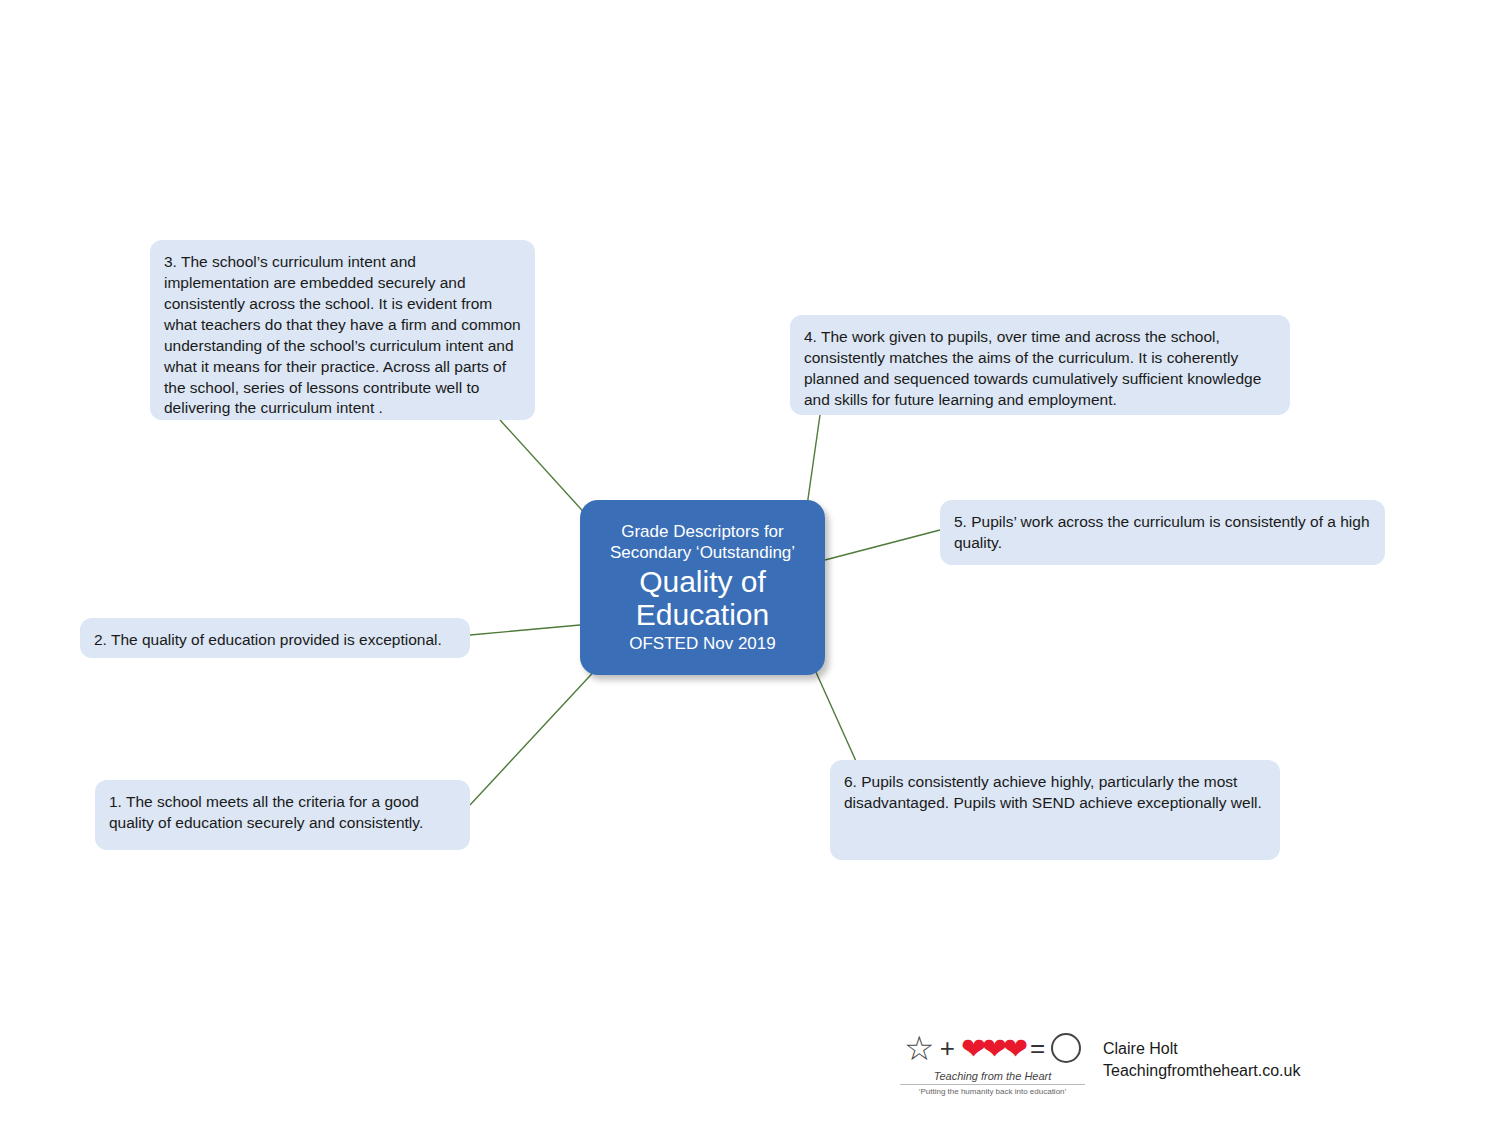Grade Descriptors for
Secondary ‘Outstanding’
Quality of
Education
OFSTED Nov 2019
1. The school meets all the criteria for a good quality of education securely and consistently.
2. The quality of education provided is exceptional.
3. The school’s curriculum intent and implementation are embedded securely and consistently across the school. It is evident from what teachers do that they have a firm and common understanding of the school’s curriculum intent and what it means for their practice. Across all parts of the school, series of lessons contribute well to delivering the curriculum intent .
4. The work given to pupils, over time and across the school, consistently matches the aims of the curriculum. It is coherently planned and sequenced towards cumulatively sufficient knowledge and skills for future learning and employment.
5. Pupils’ work across the curriculum is consistently of a high quality.
6. Pupils consistently achieve highly, particularly the most disadvantaged. Pupils with SEND achieve exceptionally well.
☆ + ❤❤❤ =
Teaching from the Heart
‘Putting the humanity back into education’
Claire Holt
Teachingfromtheheart.co.uk